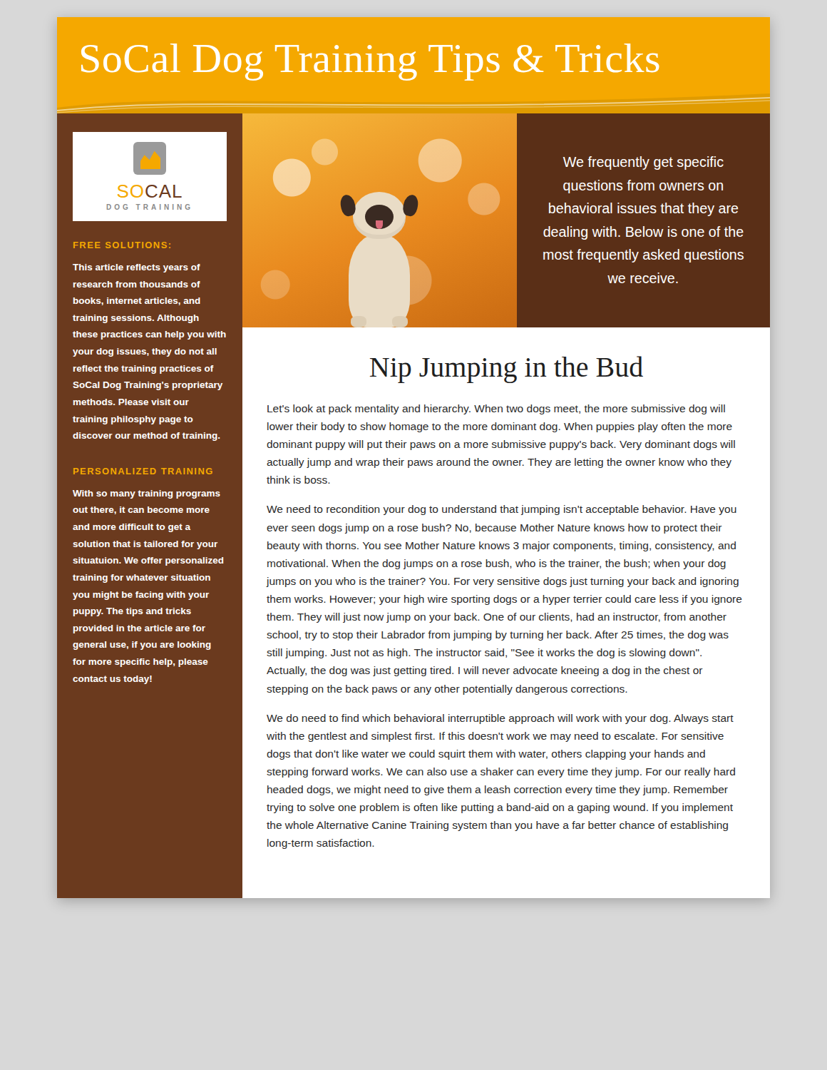SoCal Dog Training Tips & Tricks
SO CAL
DOG TRAINING
Free Solutions:
This article reflects years of research from thousands of books, internet articles, and training sessions. Although these practices can help you with your dog issues, they do not all reflect the training practices of SoCal Dog Training's proprietary methods. Please visit our training philosphy page to discover our method of training.
Personalized Training
With so many training programs out there, it can become more and more difficult to get a solution that is tailored for your situatuion. We offer personalized training for whatever situation you might be facing with your puppy. The tips and tricks provided in the article are for general use, if you are looking for more specific help, please contact us today!
We frequently get specific questions from owners on behavioral issues that they are dealing with. Below is one of the most frequently asked questions we receive.
Nip Jumping in the Bud
Let's look at pack mentality and hierarchy. When two dogs meet, the more submissive dog will lower their body to show homage to the more dominant dog. When puppies play often the more dominant puppy will put their paws on a more submissive puppy's back. Very dominant dogs will actually jump and wrap their paws around the owner. They are letting the owner know who they think is boss.
We need to recondition your dog to understand that jumping isn't acceptable behavior. Have you ever seen dogs jump on a rose bush? No, because Mother Nature knows how to protect their beauty with thorns. You see Mother Nature knows 3 major components, timing, consistency, and motivational. When the dog jumps on a rose bush, who is the trainer, the bush; when your dog jumps on you who is the trainer? You. For very sensitive dogs just turning your back and ignoring them works. However; your high wire sporting dogs or a hyper terrier could care less if you ignore them. They will just now jump on your back. One of our clients, had an instructor, from another school, try to stop their Labrador from jumping by turning her back. After 25 times, the dog was still jumping. Just not as high. The instructor said, "See it works the dog is slowing down". Actually, the dog was just getting tired. I will never advocate kneeing a dog in the chest or stepping on the back paws or any other potentially dangerous corrections.
We do need to find which behavioral interruptible approach will work with your dog. Always start with the gentlest and simplest first. If this doesn't work we may need to escalate. For sensitive dogs that don't like water we could squirt them with water, others clapping your hands and stepping forward works. We can also use a shaker can every time they jump. For our really hard headed dogs, we might need to give them a leash correction every time they jump. Remember trying to solve one problem is often like putting a band-aid on a gaping wound. If you implement the whole Alternative Canine Training system than you have a far better chance of establishing long-term satisfaction.